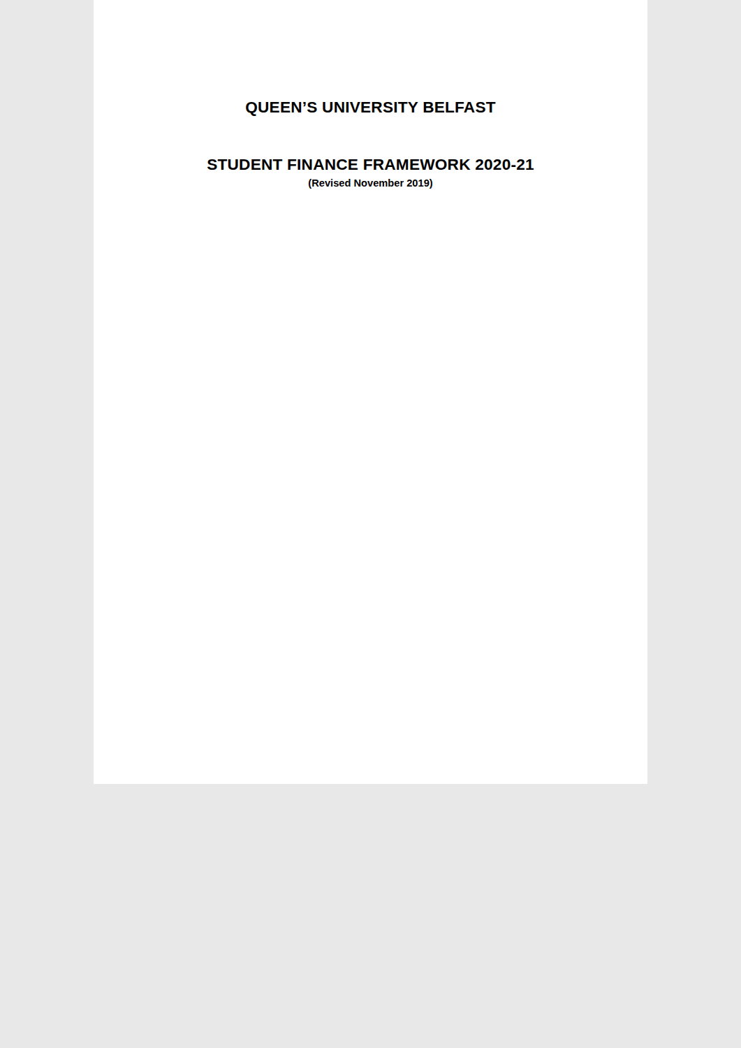QUEEN’S UNIVERSITY BELFAST
STUDENT FINANCE FRAMEWORK 2020-21
(Revised November 2019)